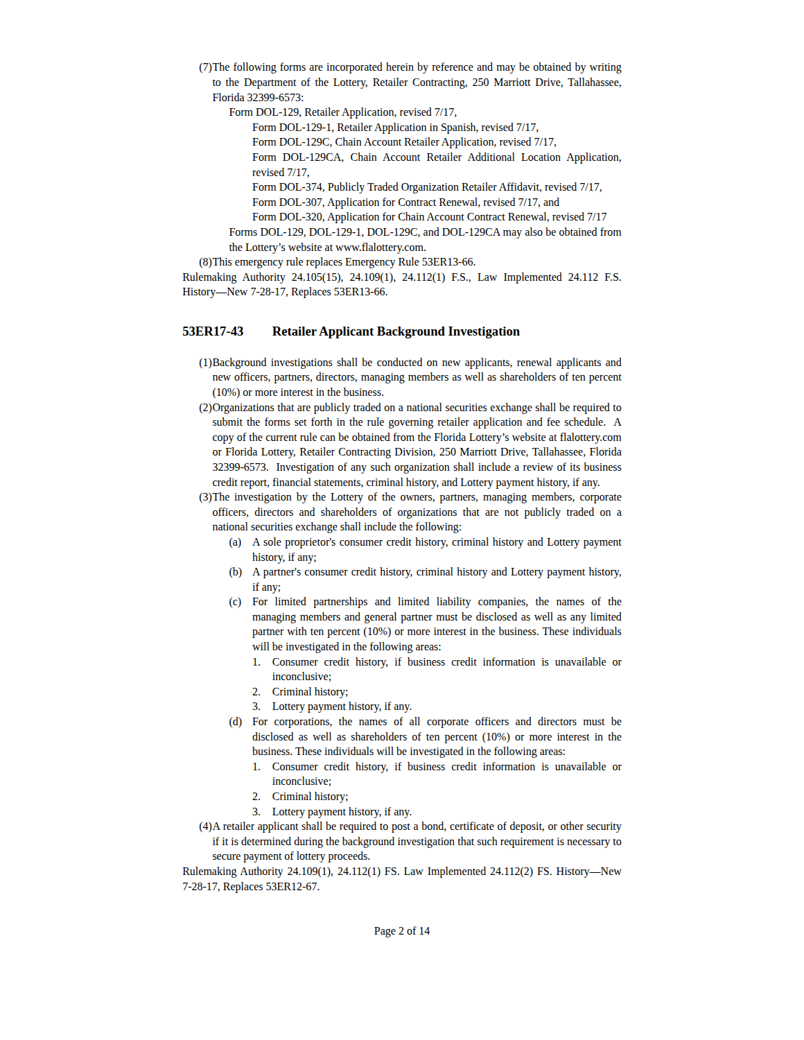(7)
The following forms are incorporated herein by reference and may be obtained by writing to the Department of the Lottery, Retailer Contracting, 250 Marriott Drive, Tallahassee, Florida 32399-6573:
Form DOL-129, Retailer Application, revised 7/17,
Form DOL-129-1, Retailer Application in Spanish, revised 7/17,
Form DOL-129C, Chain Account Retailer Application, revised 7/17,
Form DOL-129CA, Chain Account Retailer Additional Location Application, revised 7/17,
Form DOL-374, Publicly Traded Organization Retailer Affidavit, revised 7/17,
Form DOL-307, Application for Contract Renewal, revised 7/17, and
Form DOL-320, Application for Chain Account Contract Renewal, revised 7/17
Forms DOL-129, DOL-129-1, DOL-129C, and DOL-129CA may also be obtained from the Lottery’s website at www.flalottery.com.
(8)
This emergency rule replaces Emergency Rule 53ER13-66.
Rulemaking Authority 24.105(15), 24.109(1), 24.112(1) F.S., Law Implemented 24.112 F.S. History—New 7-28-17, Replaces 53ER13-66.
53ER17-43 Retailer Applicant Background Investigation
(1)
Background investigations shall be conducted on new applicants, renewal applicants and new officers, partners, directors, managing members as well as shareholders of ten percent (10%) or more interest in the business.
(2)
Organizations that are publicly traded on a national securities exchange shall be required to submit the forms set forth in the rule governing retailer application and fee schedule. A copy of the current rule can be obtained from the Florida Lottery’s website at flalottery.com or Florida Lottery, Retailer Contracting Division, 250 Marriott Drive, Tallahassee, Florida 32399-6573. Investigation of any such organization shall include a review of its business credit report, financial statements, criminal history, and Lottery payment history, if any.
(3)
The investigation by the Lottery of the owners, partners, managing members, corporate officers, directors and shareholders of organizations that are not publicly traded on a national securities exchange shall include the following:
(a)
A sole proprietor's consumer credit history, criminal history and Lottery payment history, if any;
(b)
A partner's consumer credit history, criminal history and Lottery payment history, if any;
(c)
For limited partnerships and limited liability companies, the names of the managing members and general partner must be disclosed as well as any limited partner with ten percent (10%) or more interest in the business. These individuals will be investigated in the following areas:
1.
Consumer credit history, if business credit information is unavailable or inconclusive;
2.
Criminal history;
3.
Lottery payment history, if any.
(d)
For corporations, the names of all corporate officers and directors must be disclosed as well as shareholders of ten percent (10%) or more interest in the business. These individuals will be investigated in the following areas:
1.
Consumer credit history, if business credit information is unavailable or inconclusive;
2.
Criminal history;
3.
Lottery payment history, if any.
(4)
A retailer applicant shall be required to post a bond, certificate of deposit, or other security if it is determined during the background investigation that such requirement is necessary to secure payment of lottery proceeds.
Rulemaking Authority 24.109(1), 24.112(1) FS. Law Implemented 24.112(2) FS. History—New 7-28-17, Replaces 53ER12-67.
Page 2 of 14